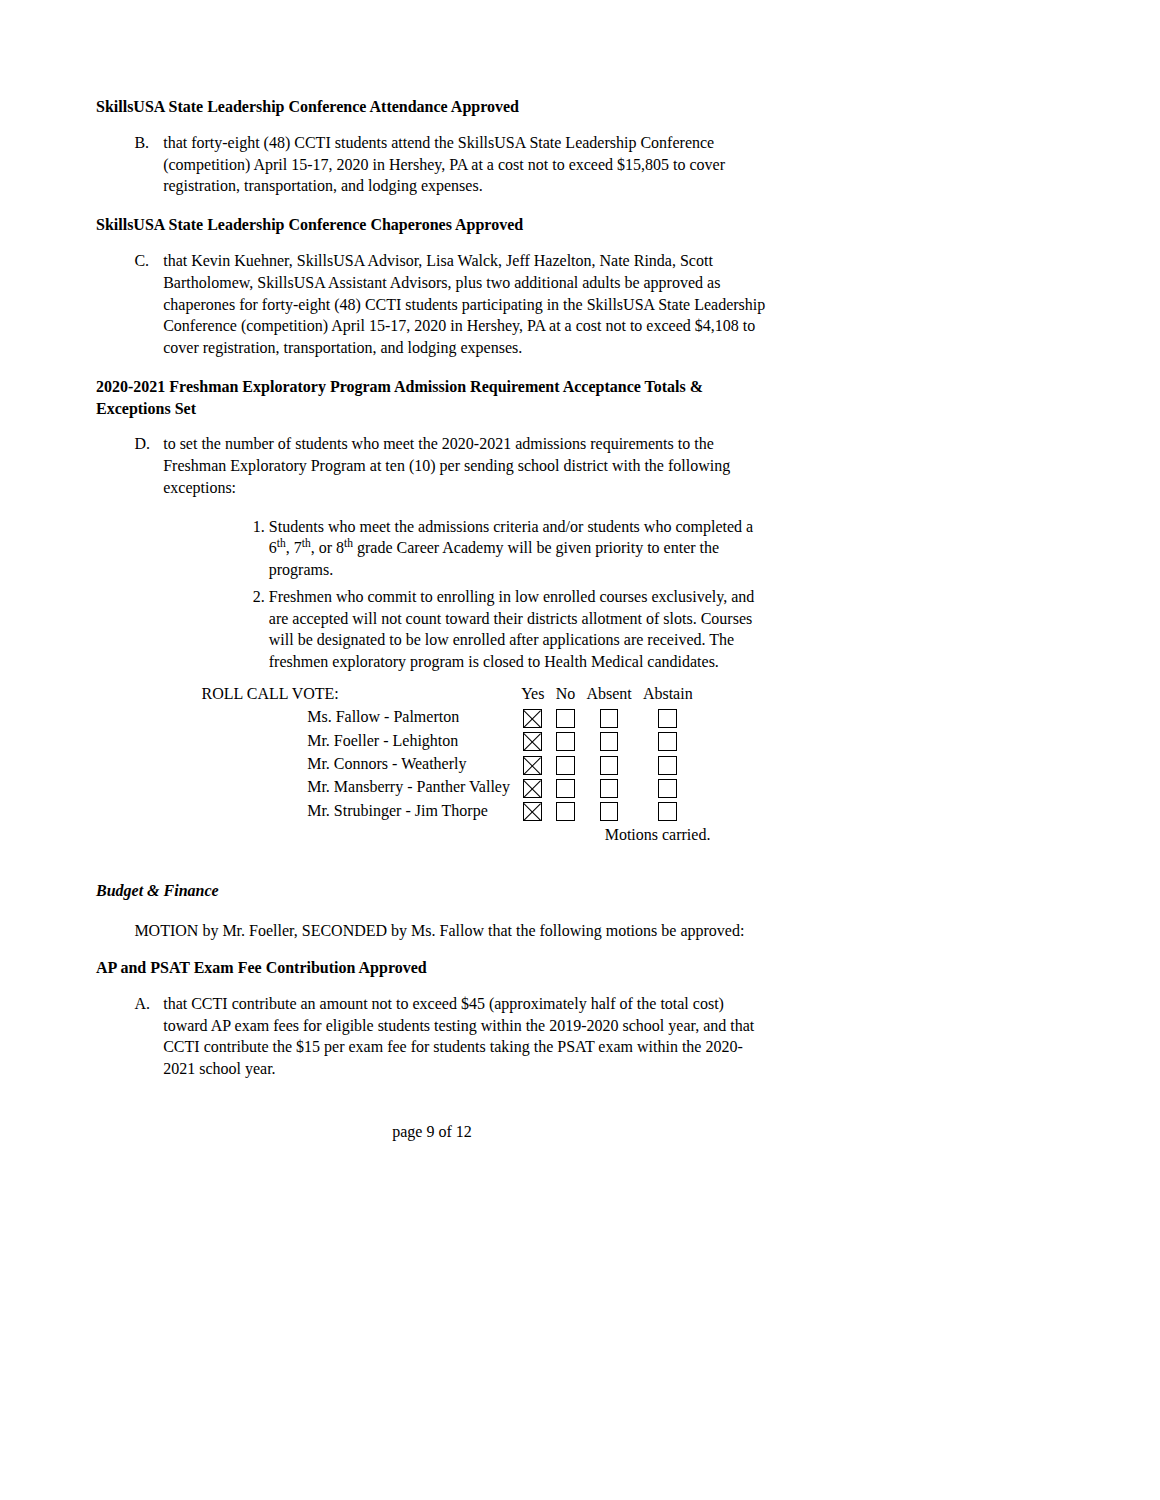SkillsUSA State Leadership Conference Attendance Approved
B.
that forty-eight (48) CCTI students attend the SkillsUSA State Leadership Conference (competition) April 15-17, 2020 in Hershey, PA at a cost not to exceed $15,805 to cover registration, transportation, and lodging expenses.
SkillsUSA State Leadership Conference Chaperones Approved
C.
that Kevin Kuehner, SkillsUSA Advisor, Lisa Walck, Jeff Hazelton, Nate Rinda, Scott Bartholomew, SkillsUSA Assistant Advisors, plus two additional adults be approved as chaperones for forty-eight (48) CCTI students participating in the SkillsUSA State Leadership Conference (competition) April 15-17, 2020 in Hershey, PA at a cost not to exceed $4,108 to cover registration, transportation, and lodging expenses.
2020-2021 Freshman Exploratory Program Admission Requirement Acceptance Totals & Exceptions Set
D.
to set the number of students who meet the 2020-2021 admissions requirements to the Freshman Exploratory Program at ten (10) per sending school district with the following exceptions:
Students who meet the admissions criteria and/or students who completed a 6th, 7th, or 8th grade Career Academy will be given priority to enter the programs.
Freshmen who commit to enrolling in low enrolled courses exclusively, and are accepted will not count toward their districts allotment of slots. Courses will be designated to be low enrolled after applications are received. The freshmen exploratory program is closed to Health Medical candidates.
| ROLL CALL VOTE: | Yes | No | Absent | Abstain |
| Ms. Fallow - Palmerton | | | | |
| Mr. Foeller - Lehighton | | | | |
| Mr. Connors - Weatherly | | | | |
| Mr. Mansberry - Panther Valley | | | | |
| Mr. Strubinger - Jim Thorpe | | | | |
Motions carried.
Budget & Finance
MOTION by Mr. Foeller, SECONDED by Ms. Fallow that the following motions be approved:
AP and PSAT Exam Fee Contribution Approved
A.
that CCTI contribute an amount not to exceed $45 (approximately half of the total cost) toward AP exam fees for eligible students testing within the 2019-2020 school year, and that CCTI contribute the $15 per exam fee for students taking the PSAT exam within the 2020-2021 school year.
page 9 of 12